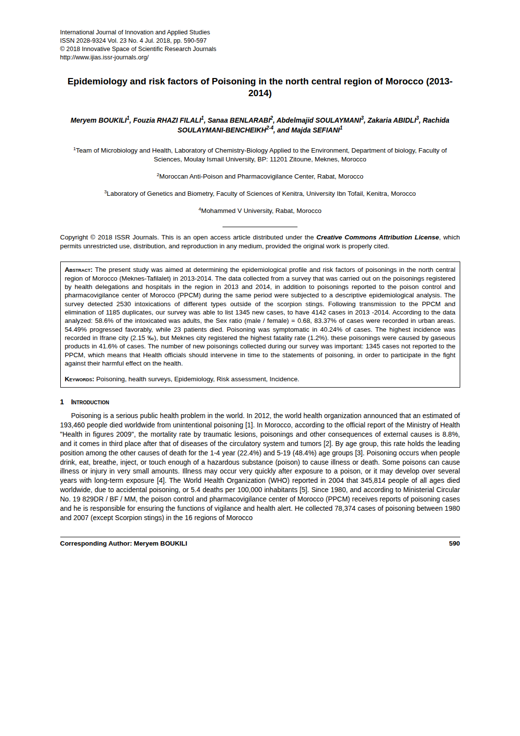International Journal of Innovation and Applied Studies
ISSN 2028-9324 Vol. 23 No. 4 Jul. 2018, pp. 590-597
© 2018 Innovative Space of Scientific Research Journals
http://www.ijias.issr-journals.org/
Epidemiology and risk factors of Poisoning in the north central region of Morocco (2013-2014)
Meryem BOUKILI1, Fouzia RHAZI FILALI1, Sanaa BENLARABI2, Abdelmajid SOULAYMANI3, Zakaria ABIDLI3, Rachida SOULAYMANI-BENCHEIKH2-4, and Majda SEFIANI1
1Team of Microbiology and Health, Laboratory of Chemistry-Biology Applied to the Environment, Department of biology, Faculty of Sciences, Moulay Ismail University, BP: 11201 Zitoune, Meknes, Morocco
2Moroccan Anti-Poison and Pharmacovigilance Center, Rabat, Morocco
3Laboratory of Genetics and Biometry, Faculty of Sciences of Kenitra, University Ibn Tofail, Kenitra, Morocco
4Mohammed V University, Rabat, Morocco
Copyright © 2018 ISSR Journals. This is an open access article distributed under the Creative Commons Attribution License, which permits unrestricted use, distribution, and reproduction in any medium, provided the original work is properly cited.
Abstract: The present study was aimed at determining the epidemiological profile and risk factors of poisonings in the north central region of Morocco (Meknes-Tafilalet) in 2013-2014. The data collected from a survey that was carried out on the poisonings registered by health delegations and hospitals in the region in 2013 and 2014, in addition to poisonings reported to the poison control and pharmacovigilance center of Morocco (PPCM) during the same period were subjected to a descriptive epidemiological analysis. The survey detected 2530 intoxications of different types outside of the scorpion stings. Following transmission to the PPCM and elimination of 1185 duplicates, our survey was able to list 1345 new cases, to have 4142 cases in 2013 -2014. According to the data analyzed: 58.6% of the intoxicated was adults, the Sex ratio (male / female) = 0.68, 83.37% of cases were recorded in urban areas. 54.49% progressed favorably, while 23 patients died. Poisoning was symptomatic in 40.24% of cases. The highest incidence was recorded in Ifrane city (2.15 ‰), but Meknes city registered the highest fatality rate (1.2%). these poisonings were caused by gaseous products in 41.6% of cases. The number of new poisonings collected during our survey was important: 1345 cases not reported to the PPCM, which means that Health officials should intervene in time to the statements of poisoning, in order to participate in the fight against their harmful effect on the health.
Keywords: Poisoning, health surveys, Epidemiology, Risk assessment, Incidence.
1 Introduction
Poisoning is a serious public health problem in the world. In 2012, the world health organization announced that an estimated of 193,460 people died worldwide from unintentional poisoning [1]. In Morocco, according to the official report of the Ministry of Health "Health in figures 2009", the mortality rate by traumatic lesions, poisonings and other consequences of external causes is 8.8%, and it comes in third place after that of diseases of the circulatory system and tumors [2]. By age group, this rate holds the leading position among the other causes of death for the 1-4 year (22.4%) and 5-19 (48.4%) age groups [3]. Poisoning occurs when people drink, eat, breathe, inject, or touch enough of a hazardous substance (poison) to cause illness or death. Some poisons can cause illness or injury in very small amounts. Illness may occur very quickly after exposure to a poison, or it may develop over several years with long-term exposure [4]. The World Health Organization (WHO) reported in 2004 that 345,814 people of all ages died worldwide, due to accidental poisoning, or 5.4 deaths per 100,000 inhabitants [5]. Since 1980, and according to Ministerial Circular No. 19 829DR / BF / MM, the poison control and pharmacovigilance center of Morocco (PPCM) receives reports of poisoning cases and he is responsible for ensuring the functions of vigilance and health alert. He collected 78,374 cases of poisoning between 1980 and 2007 (except Scorpion stings) in the 16 regions of Morocco
Corresponding Author: Meryem BOUKILI 590